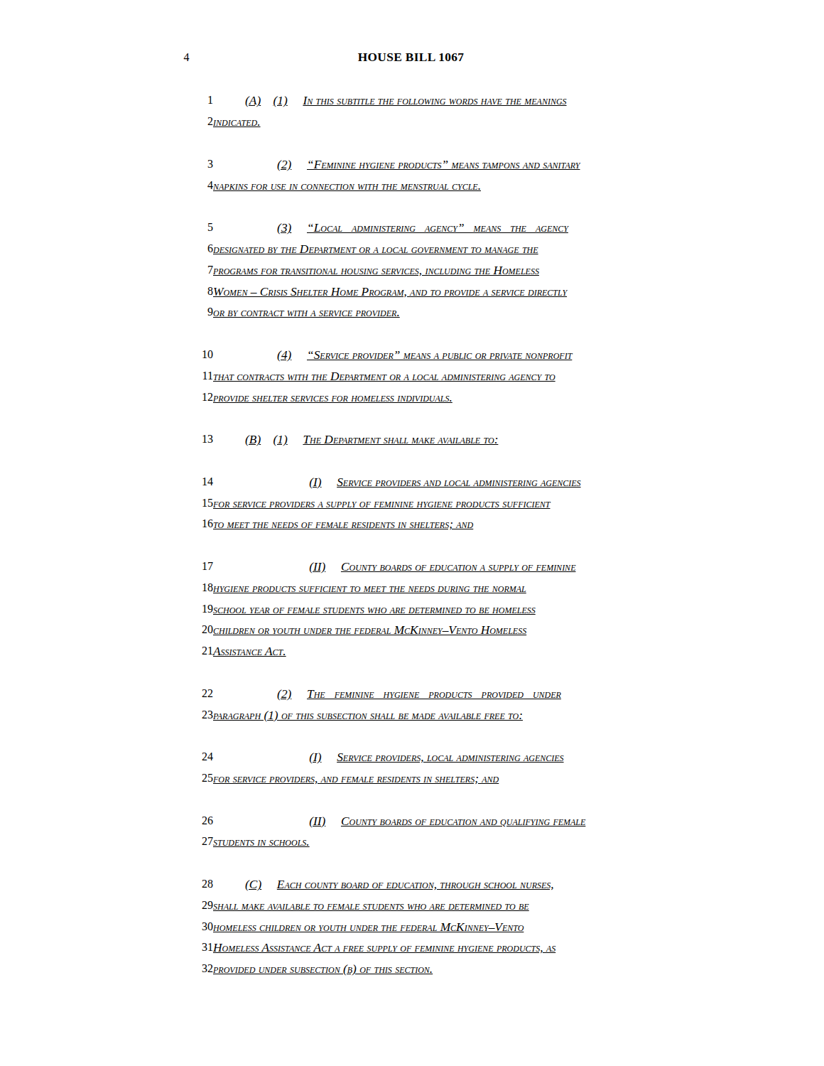4
HOUSE BILL 1067
| 1 | (A) (1) In this subtitle the following words have the meanings |
| 2 | indicated. |
| 3 | (2) “Feminine hygiene products” means tampons and sanitary |
| 4 | napkins for use in connection with the menstrual cycle. |
| 5 | (3) “Local administering agency” means the agency |
| 6 | designated by the Department or a local government to manage the |
| 7 | programs for transitional housing services, including the Homeless |
| 8 | Women – Crisis Shelter Home Program, and to provide a service directly |
| 9 | or by contract with a service provider. |
| 10 | (4) “Service provider” means a public or private nonprofit |
| 11 | that contracts with the Department or a local administering agency to |
| 12 | provide shelter services for homeless individuals. |
| 13 | (B) (1) The Department shall make available to: |
| 14 | (I) Service providers and local administering agencies |
| 15 | for service providers a supply of feminine hygiene products sufficient |
| 16 | to meet the needs of female residents in shelters; and |
| 17 | (II) County boards of education a supply of feminine |
| 18 | hygiene products sufficient to meet the needs during the normal |
| 19 | school year of female students who are determined to be homeless |
| 20 | children or youth under the federal McKinney–Vento Homeless |
| 21 | Assistance Act. |
| 22 | (2) The feminine hygiene products provided under |
| 23 | paragraph (1) of this subsection shall be made available free to: |
| 24 | (I) Service providers, local administering agencies |
| 25 | for service providers, and female residents in shelters; and |
| 26 | (II) County boards of education and qualifying female |
| 27 | students in schools. |
| 28 | (C) Each county board of education, through school nurses, |
| 29 | shall make available to female students who are determined to be |
| 30 | homeless children or youth under the federal McKinney–Vento |
| 31 | Homeless Assistance Act a free supply of feminine hygiene products, as |
| 32 | provided under subsection (b) of this section. |